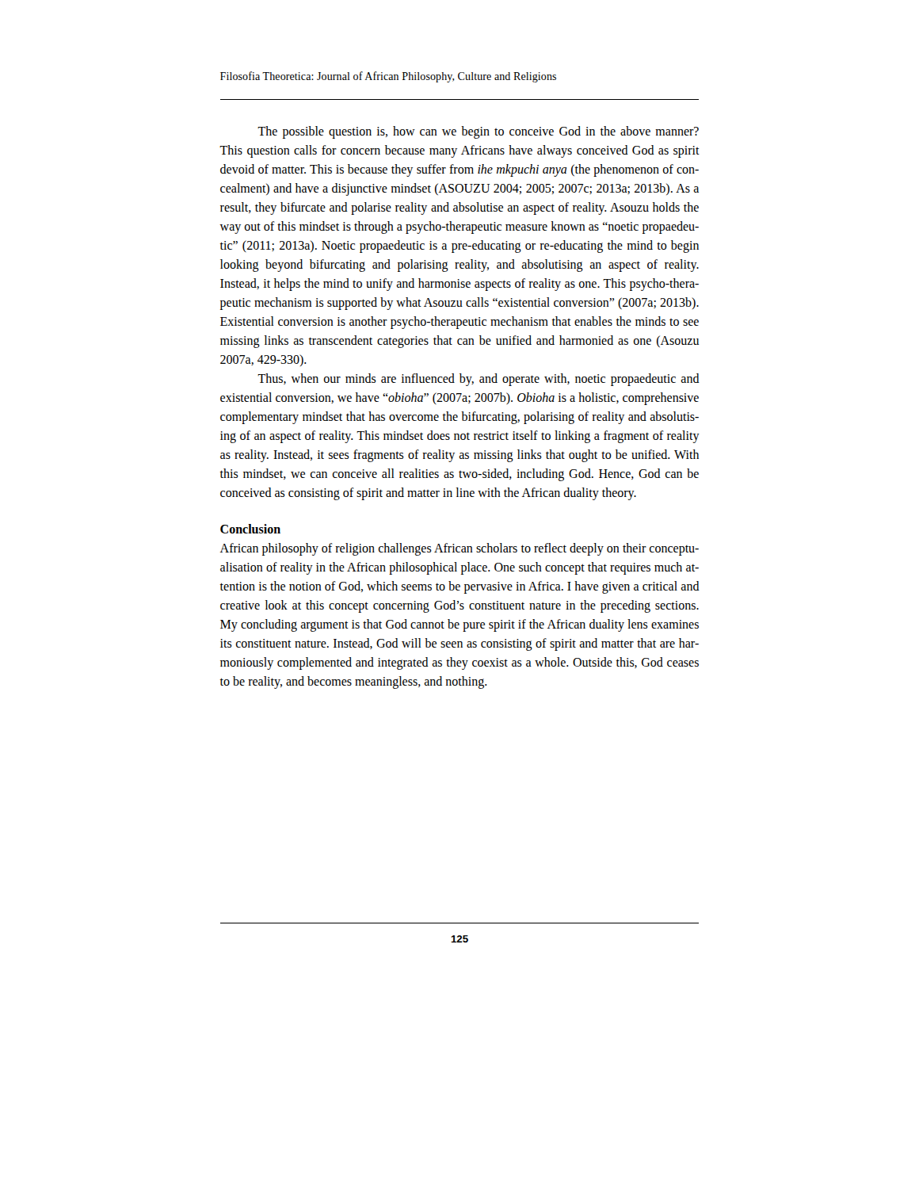Filosofia Theoretica: Journal of African Philosophy, Culture and Religions
The possible question is, how can we begin to conceive God in the above manner? This question calls for concern because many Africans have always conceived God as spirit devoid of matter. This is because they suffer from ihe mkpuchi anya (the phenomenon of concealment) and have a disjunctive mindset (ASOUZU 2004; 2005; 2007c; 2013a; 2013b). As a result, they bifurcate and polarise reality and absolutise an aspect of reality. Asouzu holds the way out of this mindset is through a psycho-therapeutic measure known as “noetic propaedeutic” (2011; 2013a). Noetic propaedeutic is a pre-educating or re-educating the mind to begin looking beyond bifurcating and polarising reality, and absolutising an aspect of reality. Instead, it helps the mind to unify and harmonise aspects of reality as one. This psycho-therapeutic mechanism is supported by what Asouzu calls “existential conversion” (2007a; 2013b). Existential conversion is another psycho-therapeutic mechanism that enables the minds to see missing links as transcendent categories that can be unified and harmonied as one (Asouzu 2007a, 429-330).
Thus, when our minds are influenced by, and operate with, noetic propaedeutic and existential conversion, we have “obioha” (2007a; 2007b). Obioha is a holistic, comprehensive complementary mindset that has overcome the bifurcating, polarising of reality and absolutising of an aspect of reality. This mindset does not restrict itself to linking a fragment of reality as reality. Instead, it sees fragments of reality as missing links that ought to be unified. With this mindset, we can conceive all realities as two-sided, including God. Hence, God can be conceived as consisting of spirit and matter in line with the African duality theory.
Conclusion
African philosophy of religion challenges African scholars to reflect deeply on their conceptualisation of reality in the African philosophical place. One such concept that requires much attention is the notion of God, which seems to be pervasive in Africa. I have given a critical and creative look at this concept concerning God’s constituent nature in the preceding sections. My concluding argument is that God cannot be pure spirit if the African duality lens examines its constituent nature. Instead, God will be seen as consisting of spirit and matter that are harmoniously complemented and integrated as they coexist as a whole. Outside this, God ceases to be reality, and becomes meaningless, and nothing.
125